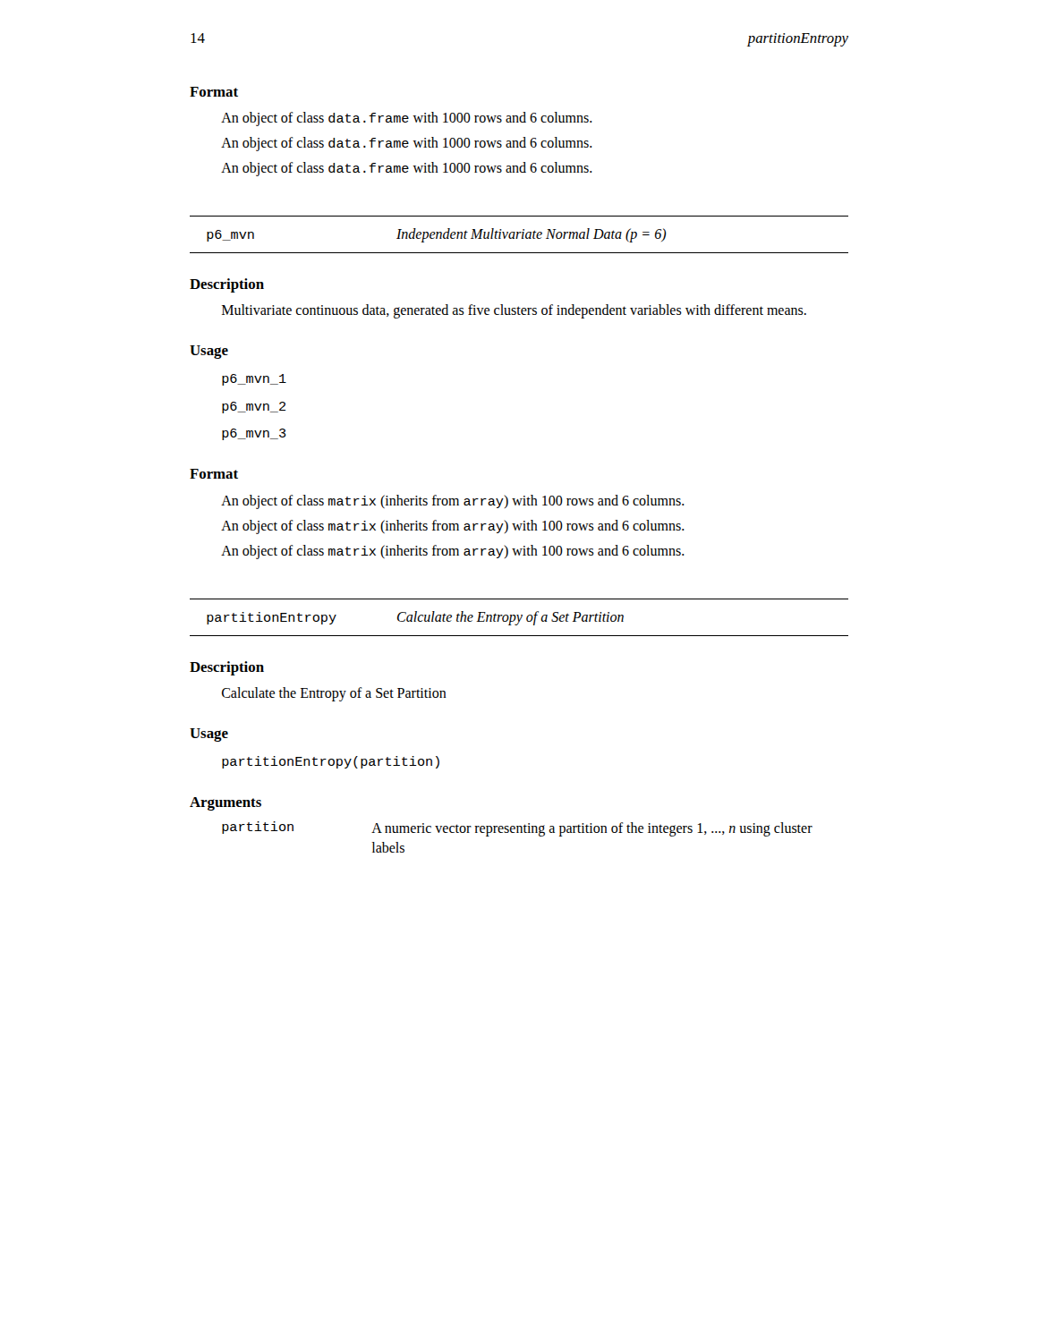14 partitionEntropy
Format
An object of class data.frame with 1000 rows and 6 columns.
An object of class data.frame with 1000 rows and 6 columns.
An object of class data.frame with 1000 rows and 6 columns.
p6_mvn Independent Multivariate Normal Data (p = 6)
Description
Multivariate continuous data, generated as five clusters of independent variables with different means.
Usage
p6_mvn_1
p6_mvn_2
p6_mvn_3
Format
An object of class matrix (inherits from array) with 100 rows and 6 columns.
An object of class matrix (inherits from array) with 100 rows and 6 columns.
An object of class matrix (inherits from array) with 100 rows and 6 columns.
partitionEntropy Calculate the Entropy of a Set Partition
Description
Calculate the Entropy of a Set Partition
Usage
partitionEntropy(partition)
Arguments
partition
A numeric vector representing a partition of the integers 1, ..., n using cluster labels